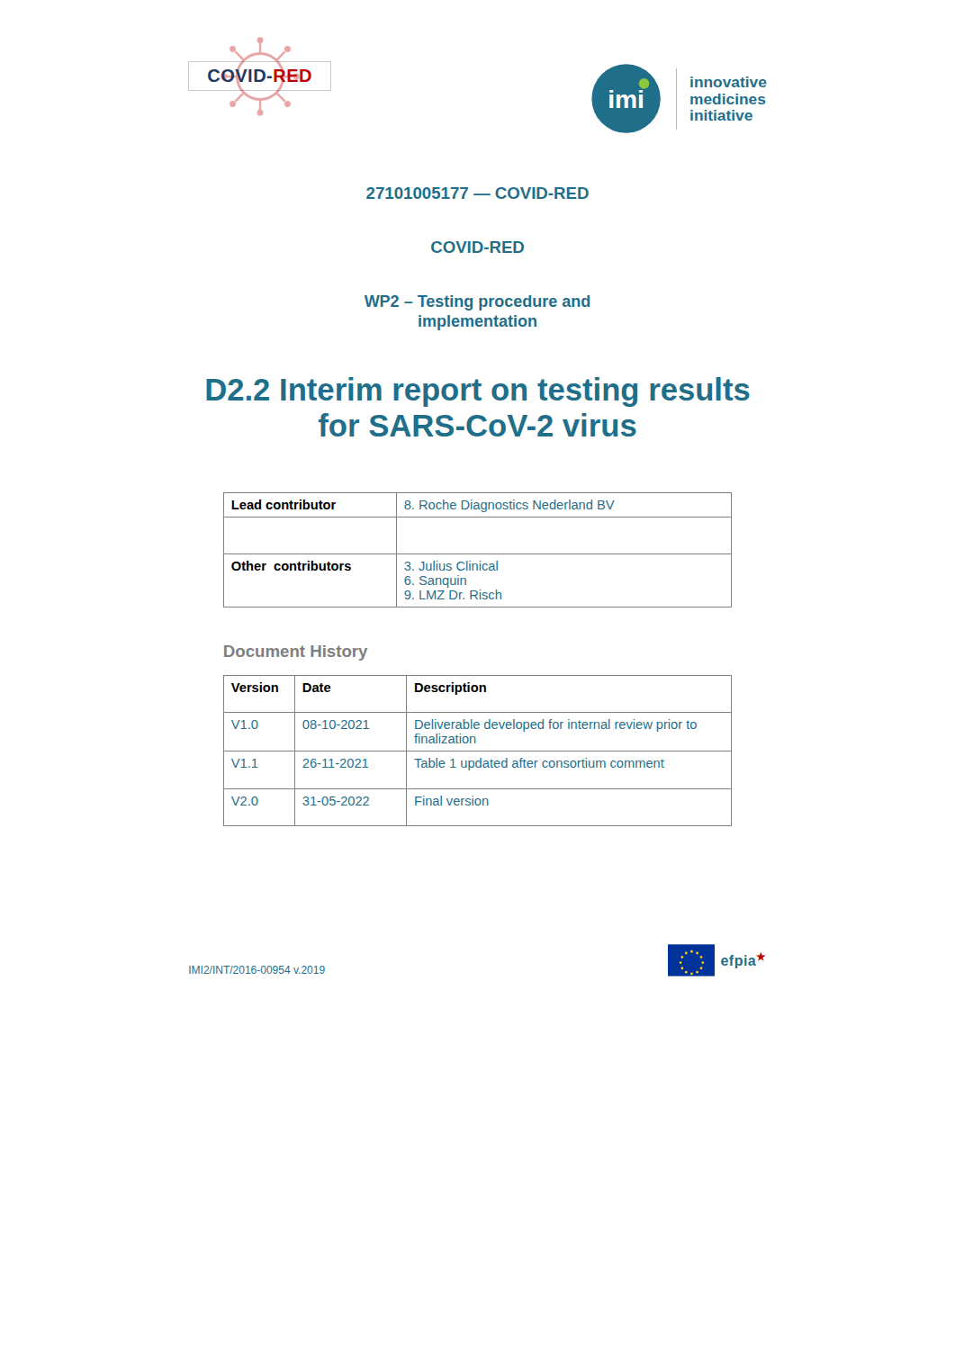COVID-RED
imi
innovative medicines initiative
27101005177 — COVID-RED
COVID-RED
WP2 – Testing procedure and
implementation
D2.2 Interim report on testing results
for SARS-CoV-2 virus
| Lead contributor | 8. Roche Diagnostics Nederland BV |
| Other contributors | 3. Julius Clinical 6. Sanquin 9. LMZ Dr. Risch |
Document History
| Version | Date | Description |
| --- | --- | --- |
| V1.0 | 08-10-2021 | Deliverable developed for internal review prior to finalization |
| V1.1 | 26-11-2021 | Table 1 updated after consortium comment |
| V2.0 | 31-05-2022 | Final version |
IMI2/INT/2016-00954 v.2019
efpia★